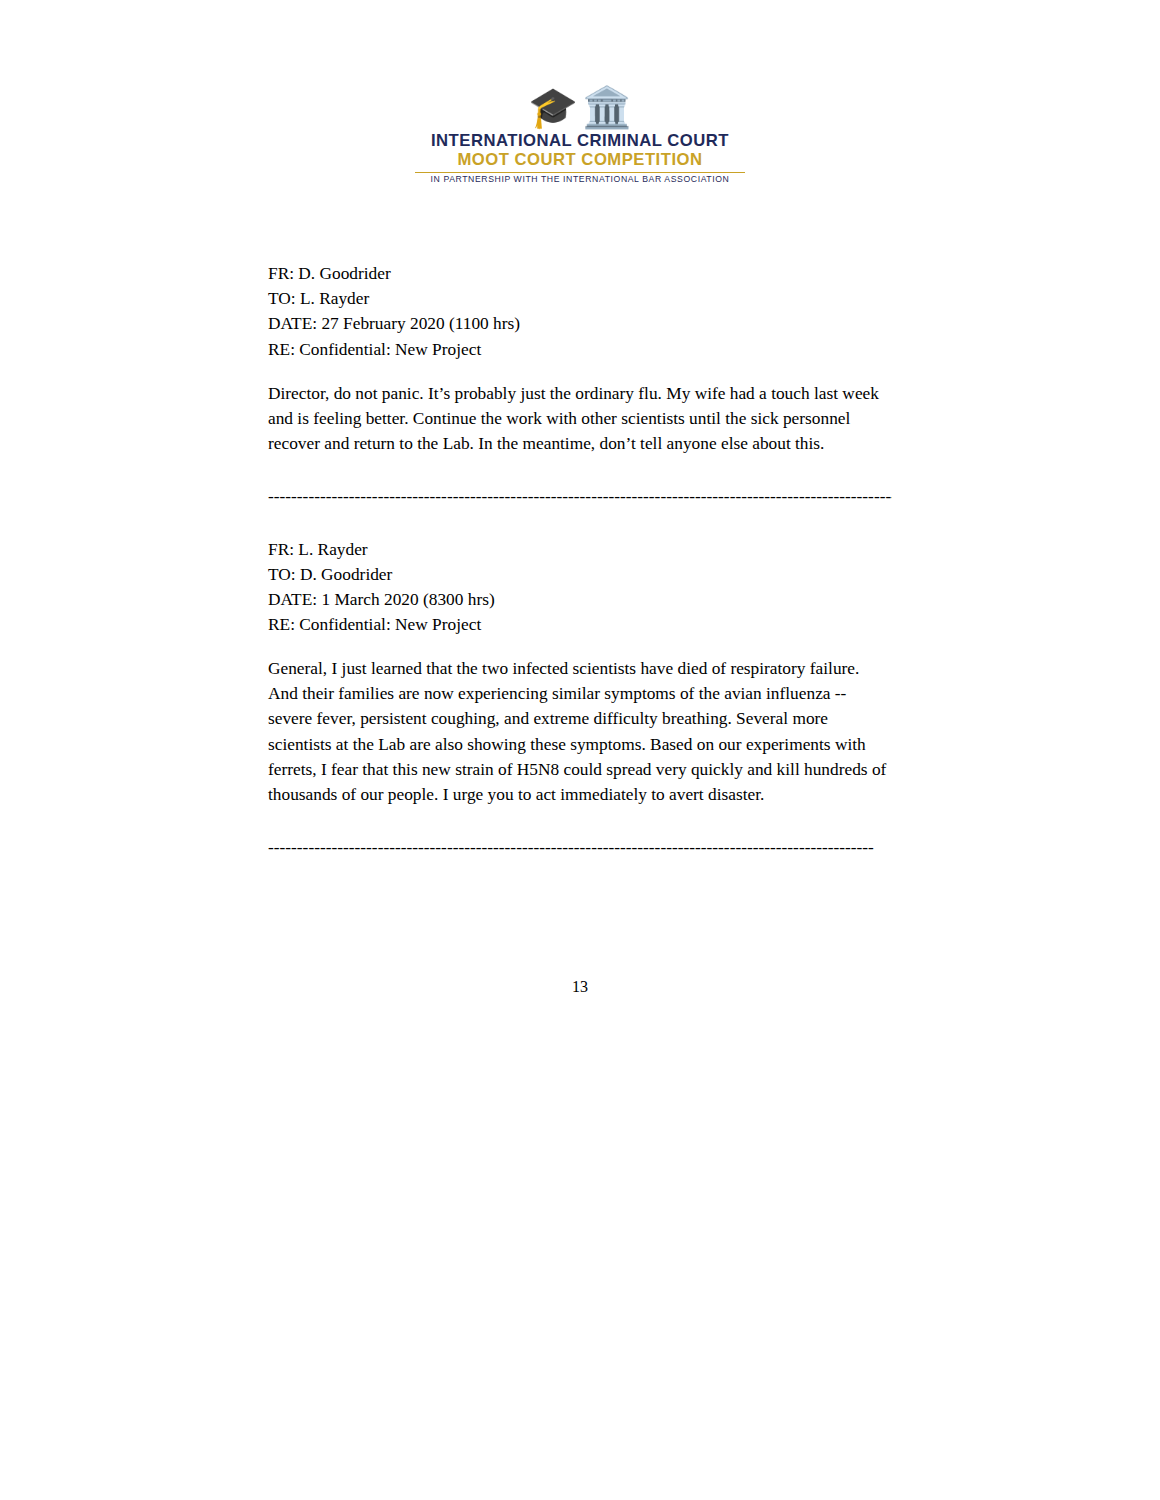🎓 🏛️
INTERNATIONAL CRIMINAL COURT
MOOT COURT COMPETITION
IN PARTNERSHIP WITH THE INTERNATIONAL BAR ASSOCIATION
FR: D. Goodrider TO: L. Rayder DATE: 27 February 2020 (1100 hrs) RE: Confidential: New Project
Director, do not panic. It’s probably just the ordinary flu. My wife had a touch last week and is feeling better. Continue the work with other scientists until the sick personnel recover and return to the Lab. In the meantime, don’t tell anyone else about this.
-----------------------------------------------------------------------------------------------------------------
FR: L. Rayder TO: D. Goodrider DATE: 1 March 2020 (8300 hrs) RE: Confidential: New Project
General, I just learned that the two infected scientists have died of respiratory failure. And their families are now experiencing similar symptoms of the avian influenza -- severe fever, persistent coughing, and extreme difficulty breathing. Several more scientists at the Lab are also showing these symptoms. Based on our experiments with ferrets, I fear that this new strain of H5N8 could spread very quickly and kill hundreds of thousands of our people. I urge you to act immediately to avert disaster.
---------------------------------------------------------------------------------------------------------
13